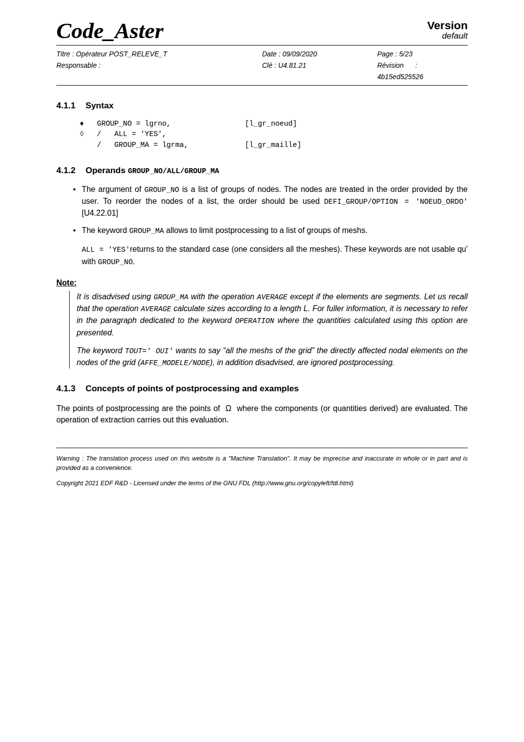Code_Aster
Version
default
| Titre : Opérateur POST_RELEVE_T | Date : 09/09/2020 | Page : 5/23 |
| Responsable : | Clé : U4.81.21 | Révision : |
| | | 4b15ed525526 |
4.1.1 Syntax
♦ GROUP_NO = lgrno, [l_gr_noeud] ◊ / ALL = 'YES', / GROUP_MA = lgrma, [l_gr_maille]
4.1.2 Operands GROUP_NO/ALL/GROUP_MA
The argument of GROUP_NO is a list of groups of nodes. The nodes are treated in the order provided by the user. To reorder the nodes of a list, the order should be used DEFI_GROUP/OPTION = 'NOEUD_ORDO' [U4.22.01]
The keyword GROUP_MA allows to limit postprocessing to a list of groups of meshs.
ALL = 'YES'returns to the standard case (one considers all the meshes). These keywords are not usable qu' with GROUP_NO.
Note:
It is disadvised using GROUP_MA with the operation AVERAGE except if the elements are segments. Let us recall that the operation AVERAGE calculate sizes according to a length L. For fuller information, it is necessary to refer in the paragraph dedicated to the keyword OPERATION where the quantities calculated using this option are presented.
The keyword TOUT=' OUI' wants to say “all the meshs of the grid” the directly affected nodal elements on the nodes of the grid (AFFE_MODELE/NODE), in addition disadvised, are ignored postprocessing.
4.1.3 Concepts of points of postprocessing and examples
The points of postprocessing are the points of Ω where the components (or quantities derived) are evaluated. The operation of extraction carries out this evaluation.
Warning : The translation process used on this website is a "Machine Translation". It may be imprecise and inaccurate in whole or in part and is provided as a convenience.
Copyright 2021 EDF R&D - Licensed under the terms of the GNU FDL (http://www.gnu.org/copyleft/fdl.html)